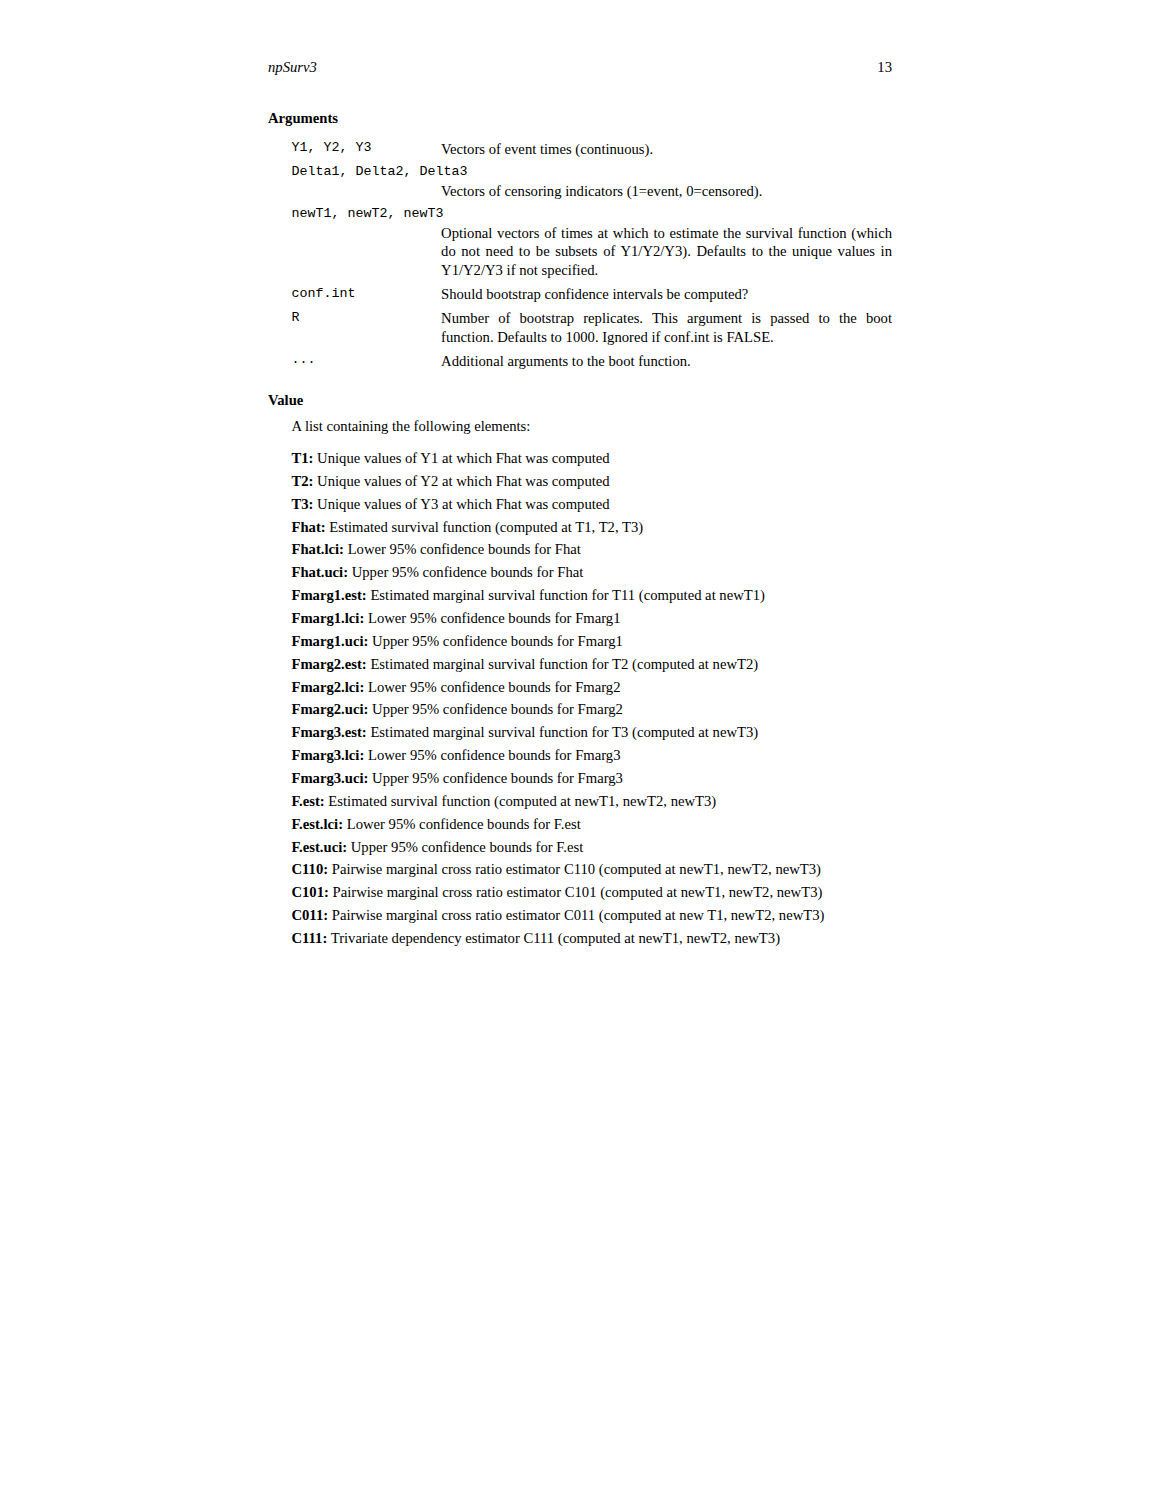npSurv3 13
Arguments
Y1, Y2, Y3
Vectors of event times (continuous).
Delta1, Delta2, Delta3
Vectors of censoring indicators (1=event, 0=censored).
newT1, newT2, newT3
Optional vectors of times at which to estimate the survival function (which do not need to be subsets of Y1/Y2/Y3). Defaults to the unique values in Y1/Y2/Y3 if not specified.
conf.int
Should bootstrap confidence intervals be computed?
R
Number of bootstrap replicates. This argument is passed to the boot function. Defaults to 1000. Ignored if conf.int is FALSE.
...
Additional arguments to the boot function.
Value
A list containing the following elements:
T1: Unique values of Y1 at which Fhat was computed
T2: Unique values of Y2 at which Fhat was computed
T3: Unique values of Y3 at which Fhat was computed
Fhat: Estimated survival function (computed at T1, T2, T3)
Fhat.lci: Lower 95% confidence bounds for Fhat
Fhat.uci: Upper 95% confidence bounds for Fhat
Fmarg1.est: Estimated marginal survival function for T11 (computed at newT1)
Fmarg1.lci: Lower 95% confidence bounds for Fmarg1
Fmarg1.uci: Upper 95% confidence bounds for Fmarg1
Fmarg2.est: Estimated marginal survival function for T2 (computed at newT2)
Fmarg2.lci: Lower 95% confidence bounds for Fmarg2
Fmarg2.uci: Upper 95% confidence bounds for Fmarg2
Fmarg3.est: Estimated marginal survival function for T3 (computed at newT3)
Fmarg3.lci: Lower 95% confidence bounds for Fmarg3
Fmarg3.uci: Upper 95% confidence bounds for Fmarg3
F.est: Estimated survival function (computed at newT1, newT2, newT3)
F.est.lci: Lower 95% confidence bounds for F.est
F.est.uci: Upper 95% confidence bounds for F.est
C110: Pairwise marginal cross ratio estimator C110 (computed at newT1, newT2, newT3)
C101: Pairwise marginal cross ratio estimator C101 (computed at newT1, newT2, newT3)
C011: Pairwise marginal cross ratio estimator C011 (computed at new T1, newT2, newT3)
C111: Trivariate dependency estimator C111 (computed at newT1, newT2, newT3)